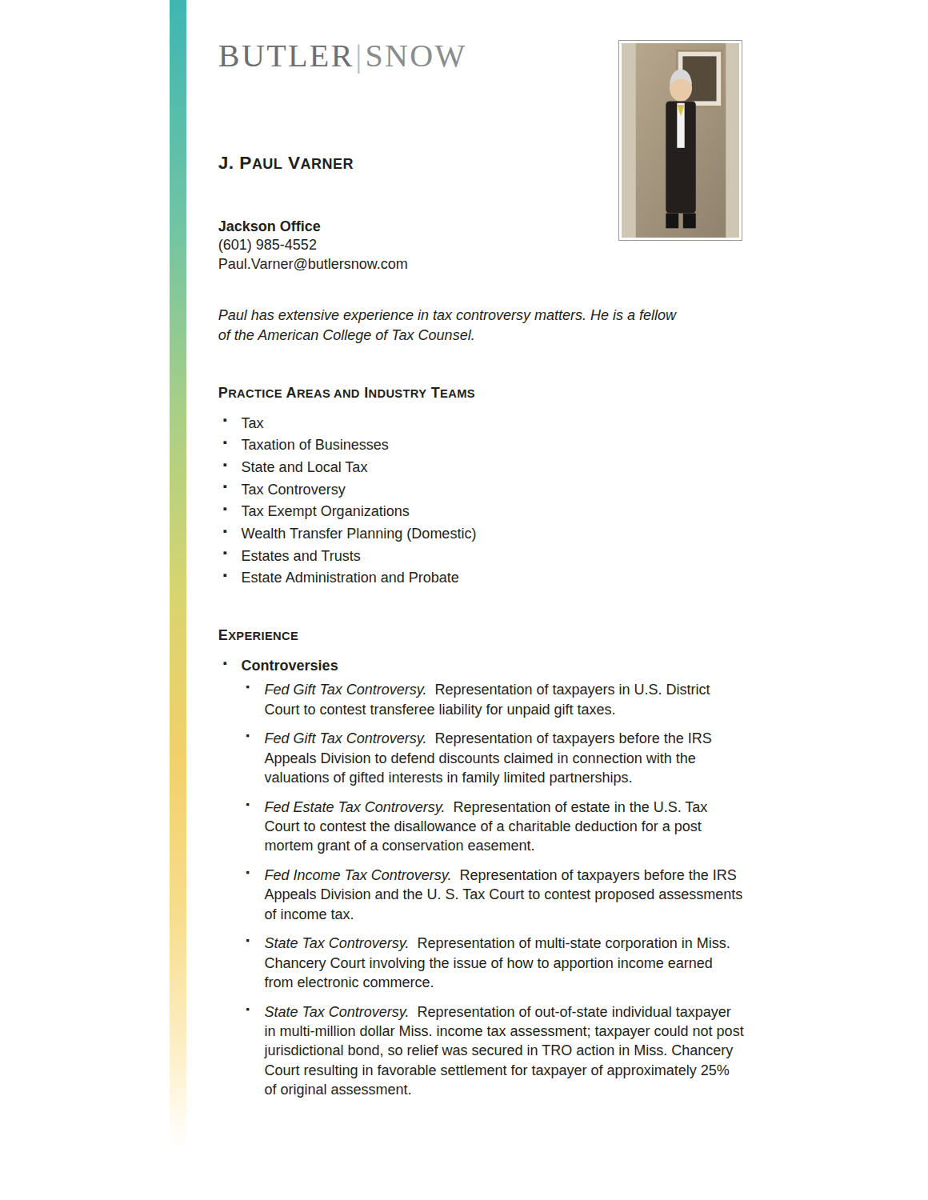BUTLER|SNOW
J. PAUL VARNER
Jackson Office
(601) 985-4552
Paul.Varner@butlersnow.com
Paul has extensive experience in tax controversy matters. He is a fellow of the American College of Tax Counsel.
PRACTICE AREAS AND INDUSTRY TEAMS
Tax
Taxation of Businesses
State and Local Tax
Tax Controversy
Tax Exempt Organizations
Wealth Transfer Planning (Domestic)
Estates and Trusts
Estate Administration and Probate
EXPERIENCE
Controversies
Fed Gift Tax Controversy. Representation of taxpayers in U.S. District Court to contest transferee liability for unpaid gift taxes.
Fed Gift Tax Controversy. Representation of taxpayers before the IRS Appeals Division to defend discounts claimed in connection with the valuations of gifted interests in family limited partnerships.
Fed Estate Tax Controversy. Representation of estate in the U.S. Tax Court to contest the disallowance of a charitable deduction for a post mortem grant of a conservation easement.
Fed Income Tax Controversy. Representation of taxpayers before the IRS Appeals Division and the U. S. Tax Court to contest proposed assessments of income tax.
State Tax Controversy. Representation of multi-state corporation in Miss. Chancery Court involving the issue of how to apportion income earned from electronic commerce.
State Tax Controversy. Representation of out-of-state individual taxpayer in multi-million dollar Miss. income tax assessment; taxpayer could not post jurisdictional bond, so relief was secured in TRO action in Miss. Chancery Court resulting in favorable settlement for taxpayer of approximately 25% of original assessment.